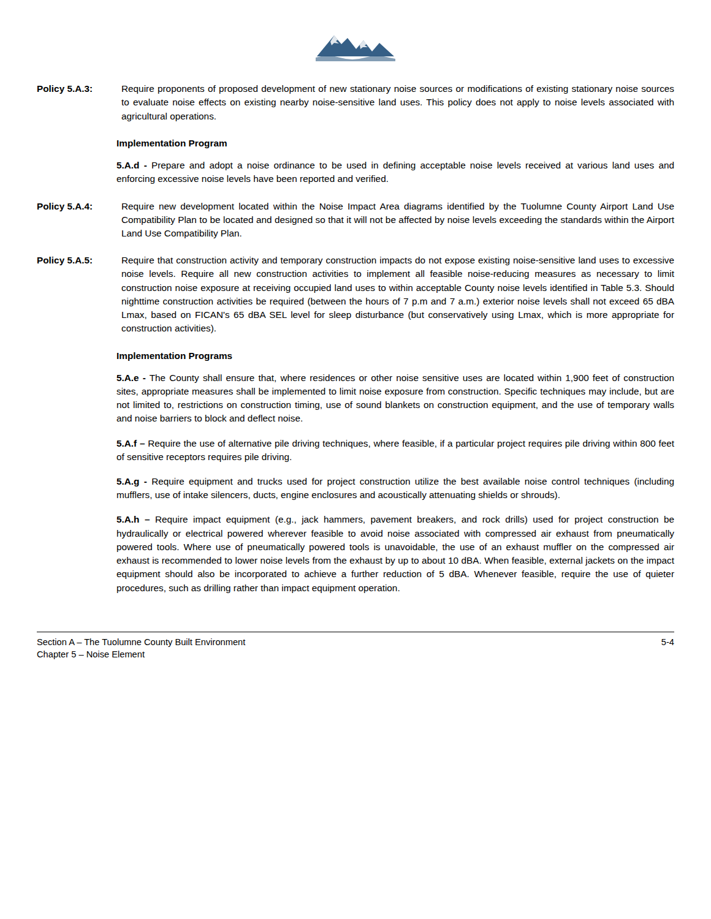Policy 5.A.3:
Require proponents of proposed development of new stationary noise sources or modifications of existing stationary noise sources to evaluate noise effects on existing nearby noise-sensitive land uses. This policy does not apply to noise levels associated with agricultural operations.
Implementation Program
5.A.d - Prepare and adopt a noise ordinance to be used in defining acceptable noise levels received at various land uses and enforcing excessive noise levels have been reported and verified.
Policy 5.A.4:
Require new development located within the Noise Impact Area diagrams identified by the Tuolumne County Airport Land Use Compatibility Plan to be located and designed so that it will not be affected by noise levels exceeding the standards within the Airport Land Use Compatibility Plan.
Policy 5.A.5:
Require that construction activity and temporary construction impacts do not expose existing noise-sensitive land uses to excessive noise levels. Require all new construction activities to implement all feasible noise-reducing measures as necessary to limit construction noise exposure at receiving occupied land uses to within acceptable County noise levels identified in Table 5.3. Should nighttime construction activities be required (between the hours of 7 p.m and 7 a.m.) exterior noise levels shall not exceed 65 dBA Lmax, based on FICAN's 65 dBA SEL level for sleep disturbance (but conservatively using Lmax, which is more appropriate for construction activities).
Implementation Programs
5.A.e - The County shall ensure that, where residences or other noise sensitive uses are located within 1,900 feet of construction sites, appropriate measures shall be implemented to limit noise exposure from construction. Specific techniques may include, but are not limited to, restrictions on construction timing, use of sound blankets on construction equipment, and the use of temporary walls and noise barriers to block and deflect noise.
5.A.f – Require the use of alternative pile driving techniques, where feasible, if a particular project requires pile driving within 800 feet of sensitive receptors requires pile driving.
5.A.g - Require equipment and trucks used for project construction utilize the best available noise control techniques (including mufflers, use of intake silencers, ducts, engine enclosures and acoustically attenuating shields or shrouds).
5.A.h – Require impact equipment (e.g., jack hammers, pavement breakers, and rock drills) used for project construction be hydraulically or electrical powered wherever feasible to avoid noise associated with compressed air exhaust from pneumatically powered tools. Where use of pneumatically powered tools is unavoidable, the use of an exhaust muffler on the compressed air exhaust is recommended to lower noise levels from the exhaust by up to about 10 dBA. When feasible, external jackets on the impact equipment should also be incorporated to achieve a further reduction of 5 dBA. Whenever feasible, require the use of quieter procedures, such as drilling rather than impact equipment operation.
Section A – The Tuolumne County Built Environment
Chapter 5 – Noise Element
5-4